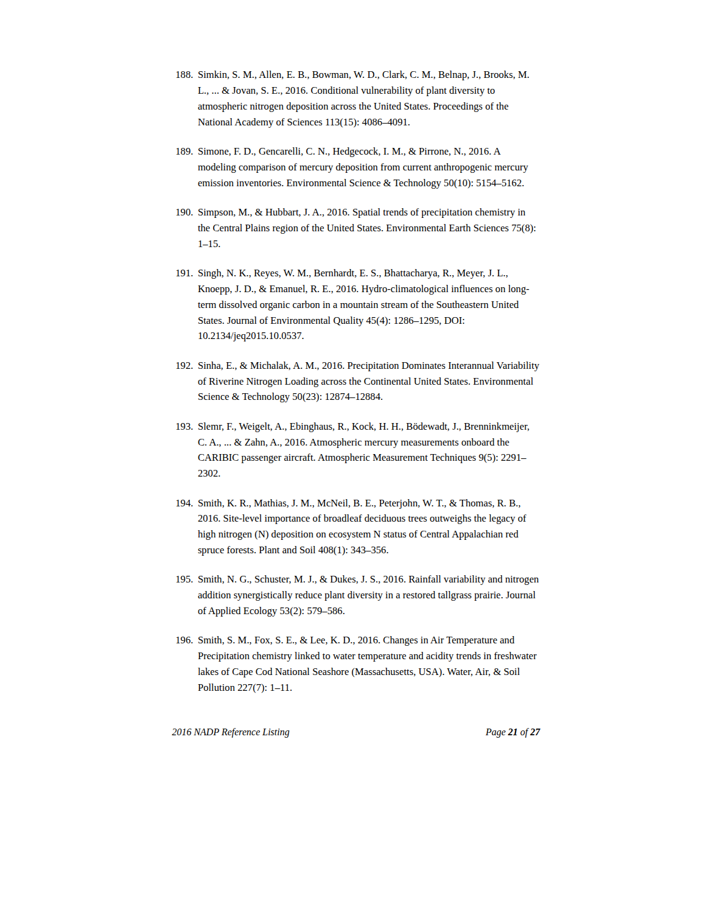188. Simkin, S. M., Allen, E. B., Bowman, W. D., Clark, C. M., Belnap, J., Brooks, M. L., ... & Jovan, S. E., 2016. Conditional vulnerability of plant diversity to atmospheric nitrogen deposition across the United States. Proceedings of the National Academy of Sciences 113(15): 4086–4091.
189. Simone, F. D., Gencarelli, C. N., Hedgecock, I. M., & Pirrone, N., 2016. A modeling comparison of mercury deposition from current anthropogenic mercury emission inventories. Environmental Science & Technology 50(10): 5154–5162.
190. Simpson, M., & Hubbart, J. A., 2016. Spatial trends of precipitation chemistry in the Central Plains region of the United States. Environmental Earth Sciences 75(8): 1–15.
191. Singh, N. K., Reyes, W. M., Bernhardt, E. S., Bhattacharya, R., Meyer, J. L., Knoepp, J. D., & Emanuel, R. E., 2016. Hydro-climatological influences on long-term dissolved organic carbon in a mountain stream of the Southeastern United States. Journal of Environmental Quality 45(4): 1286–1295, DOI: 10.2134/jeq2015.10.0537.
192. Sinha, E., & Michalak, A. M., 2016. Precipitation Dominates Interannual Variability of Riverine Nitrogen Loading across the Continental United States. Environmental Science & Technology 50(23): 12874–12884.
193. Slemr, F., Weigelt, A., Ebinghaus, R., Kock, H. H., Bödewadt, J., Brenninkmeijer, C. A., ... & Zahn, A., 2016. Atmospheric mercury measurements onboard the CARIBIC passenger aircraft. Atmospheric Measurement Techniques 9(5): 2291–2302.
194. Smith, K. R., Mathias, J. M., McNeil, B. E., Peterjohn, W. T., & Thomas, R. B., 2016. Site-level importance of broadleaf deciduous trees outweighs the legacy of high nitrogen (N) deposition on ecosystem N status of Central Appalachian red spruce forests. Plant and Soil 408(1): 343–356.
195. Smith, N. G., Schuster, M. J., & Dukes, J. S., 2016. Rainfall variability and nitrogen addition synergistically reduce plant diversity in a restored tallgrass prairie. Journal of Applied Ecology 53(2): 579–586.
196. Smith, S. M., Fox, S. E., & Lee, K. D., 2016. Changes in Air Temperature and Precipitation chemistry linked to water temperature and acidity trends in freshwater lakes of Cape Cod National Seashore (Massachusetts, USA). Water, Air, & Soil Pollution 227(7): 1–11.
2016 NADP Reference Listing
Page 21 of 27